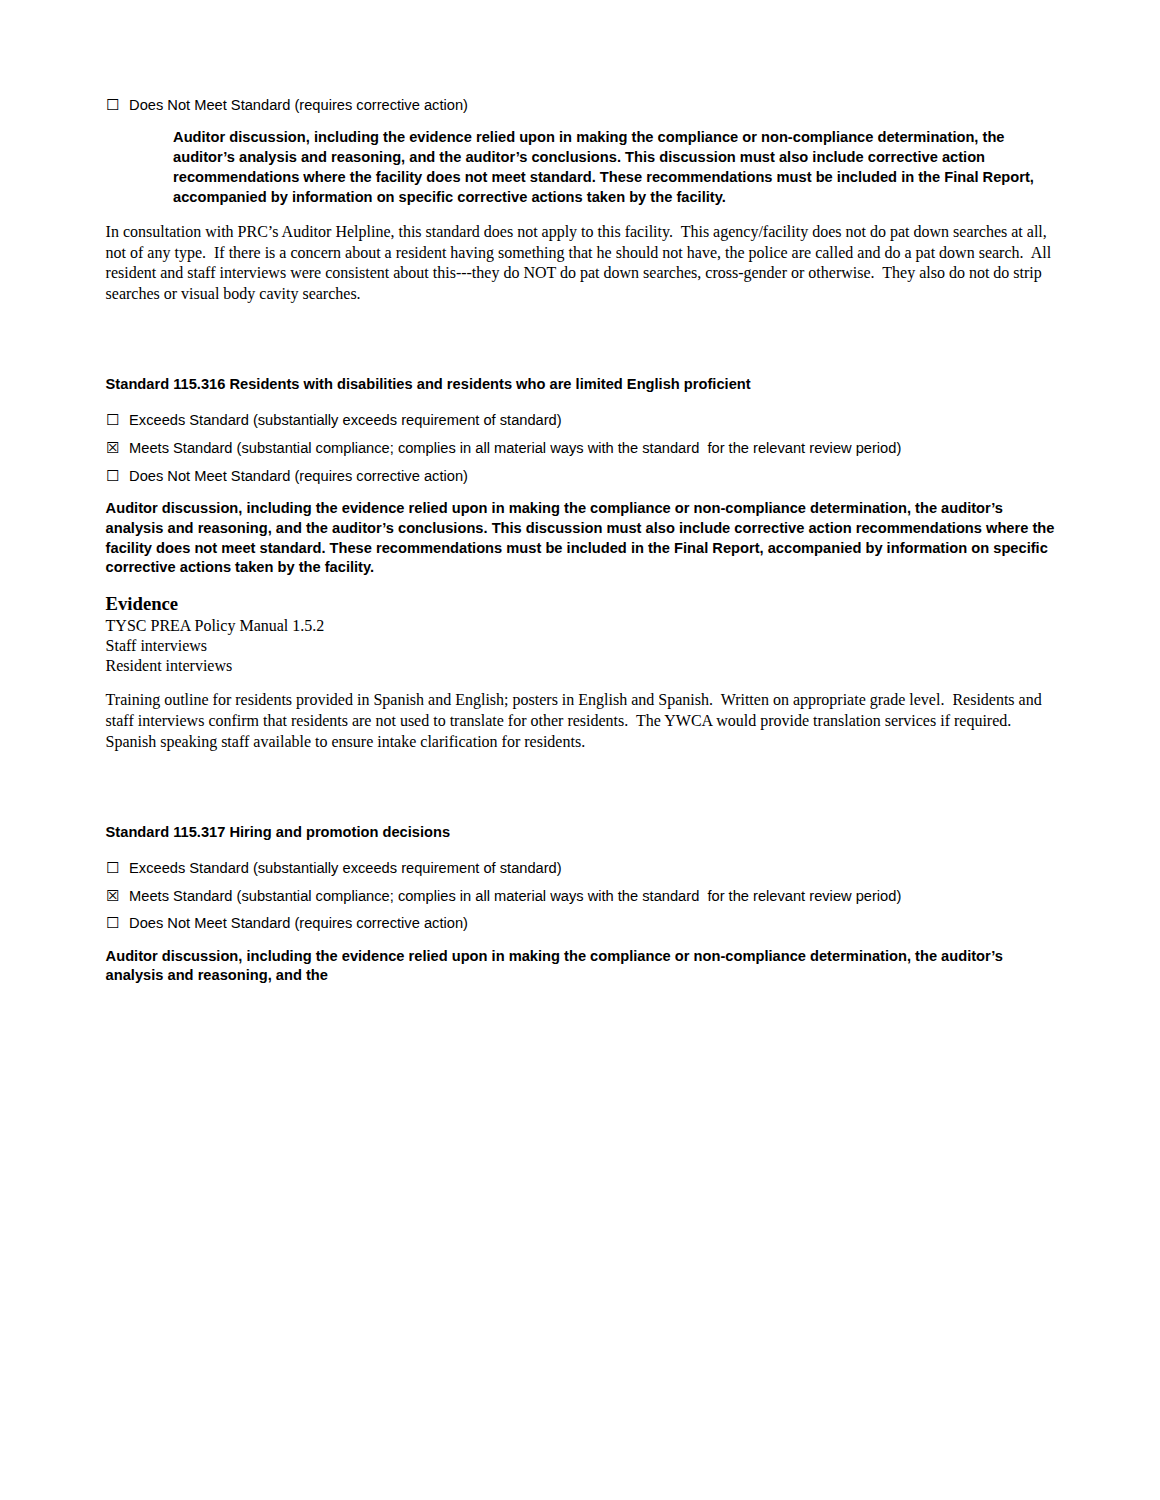☐
Does Not Meet Standard (requires corrective action)
Auditor discussion, including the evidence relied upon in making the compliance or non-compliance determination, the auditor’s analysis and reasoning, and the auditor’s conclusions. This discussion must also include corrective action recommendations where the facility does not meet standard. These recommendations must be included in the Final Report, accompanied by information on specific corrective actions taken by the facility.
In consultation with PRC’s Auditor Helpline, this standard does not apply to this facility. This agency/facility does not do pat down searches at all, not of any type. If there is a concern about a resident having something that he should not have, the police are called and do a pat down search. All resident and staff interviews were consistent about this---they do NOT do pat down searches, cross-gender or otherwise. They also do not do strip searches or visual body cavity searches.
Standard 115.316 Residents with disabilities and residents who are limited English proficient
☐
Exceeds Standard (substantially exceeds requirement of standard)
☒
Meets Standard (substantial compliance; complies in all material ways with the standard for the relevant review period)
☐
Does Not Meet Standard (requires corrective action)
Auditor discussion, including the evidence relied upon in making the compliance or non-compliance determination, the auditor’s analysis and reasoning, and the auditor’s conclusions. This discussion must also include corrective action recommendations where the facility does not meet standard. These recommendations must be included in the Final Report, accompanied by information on specific corrective actions taken by the facility.
Evidence
TYSC PREA Policy Manual 1.5.2
Staff interviews
Resident interviews
Training outline for residents provided in Spanish and English; posters in English and Spanish. Written on appropriate grade level. Residents and staff interviews confirm that residents are not used to translate for other residents. The YWCA would provide translation services if required. Spanish speaking staff available to ensure intake clarification for residents.
Standard 115.317 Hiring and promotion decisions
☐
Exceeds Standard (substantially exceeds requirement of standard)
☒
Meets Standard (substantial compliance; complies in all material ways with the standard for the relevant review period)
☐
Does Not Meet Standard (requires corrective action)
Auditor discussion, including the evidence relied upon in making the compliance or non-compliance determination, the auditor’s analysis and reasoning, and the